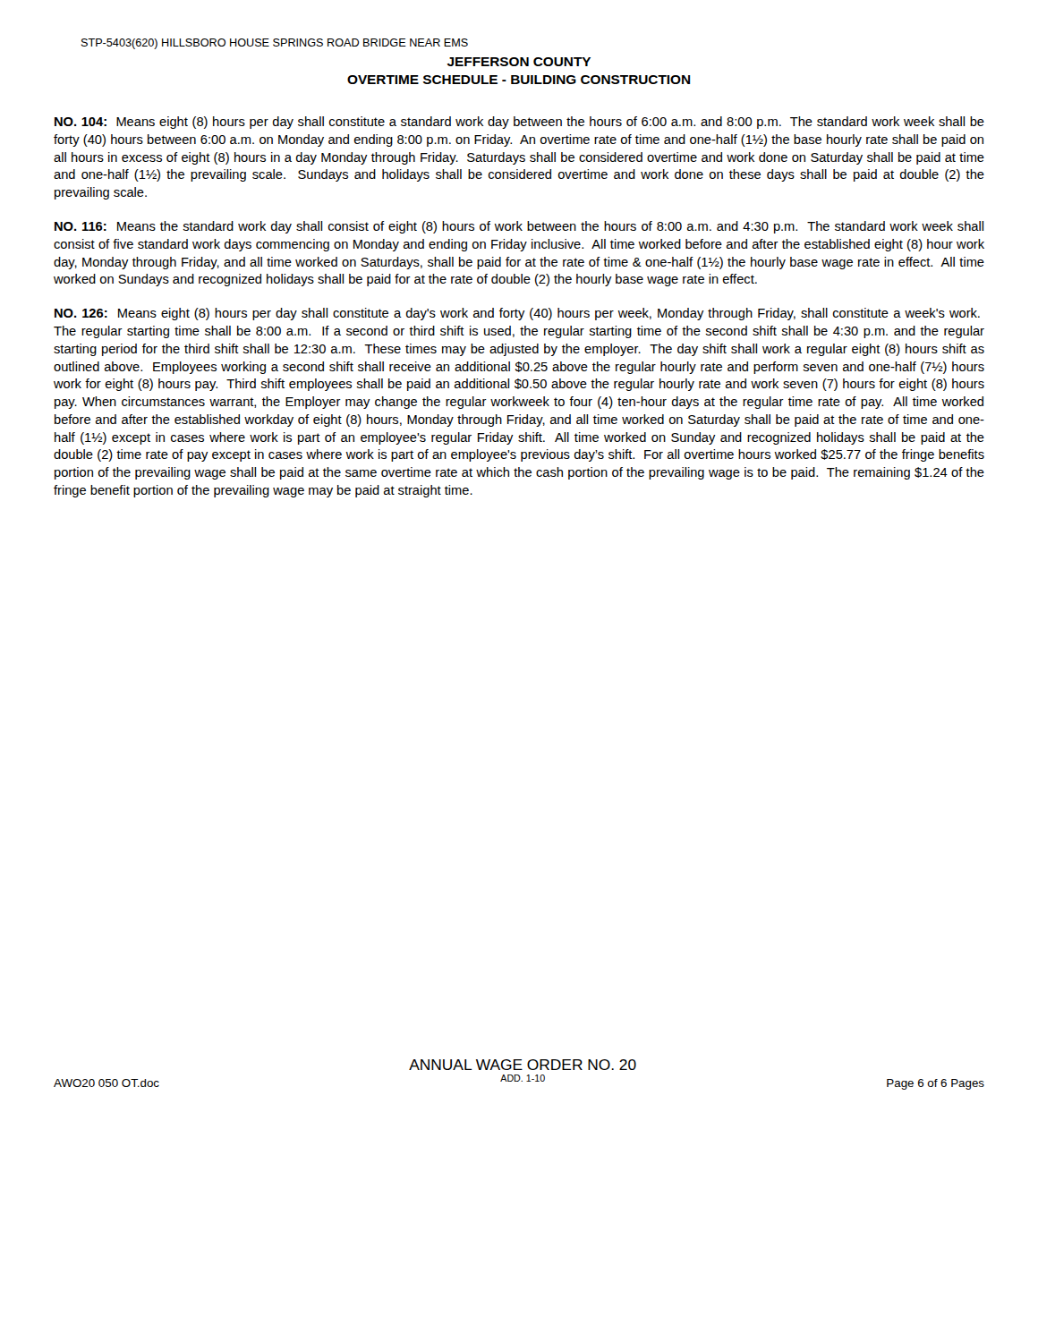STP-5403(620) HILLSBORO HOUSE SPRINGS ROAD BRIDGE NEAR EMS
JEFFERSON COUNTY
OVERTIME SCHEDULE - BUILDING CONSTRUCTION
NO. 104: Means eight (8) hours per day shall constitute a standard work day between the hours of 6:00 a.m. and 8:00 p.m. The standard work week shall be forty (40) hours between 6:00 a.m. on Monday and ending 8:00 p.m. on Friday. An overtime rate of time and one-half (1½) the base hourly rate shall be paid on all hours in excess of eight (8) hours in a day Monday through Friday. Saturdays shall be considered overtime and work done on Saturday shall be paid at time and one-half (1½) the prevailing scale. Sundays and holidays shall be considered overtime and work done on these days shall be paid at double (2) the prevailing scale.
NO. 116: Means the standard work day shall consist of eight (8) hours of work between the hours of 8:00 a.m. and 4:30 p.m. The standard work week shall consist of five standard work days commencing on Monday and ending on Friday inclusive. All time worked before and after the established eight (8) hour work day, Monday through Friday, and all time worked on Saturdays, shall be paid for at the rate of time & one-half (1½) the hourly base wage rate in effect. All time worked on Sundays and recognized holidays shall be paid for at the rate of double (2) the hourly base wage rate in effect.
NO. 126: Means eight (8) hours per day shall constitute a day's work and forty (40) hours per week, Monday through Friday, shall constitute a week's work. The regular starting time shall be 8:00 a.m. If a second or third shift is used, the regular starting time of the second shift shall be 4:30 p.m. and the regular starting period for the third shift shall be 12:30 a.m. These times may be adjusted by the employer. The day shift shall work a regular eight (8) hours shift as outlined above. Employees working a second shift shall receive an additional $0.25 above the regular hourly rate and perform seven and one-half (7½) hours work for eight (8) hours pay. Third shift employees shall be paid an additional $0.50 above the regular hourly rate and work seven (7) hours for eight (8) hours pay. When circumstances warrant, the Employer may change the regular workweek to four (4) ten-hour days at the regular time rate of pay. All time worked before and after the established workday of eight (8) hours, Monday through Friday, and all time worked on Saturday shall be paid at the rate of time and one-half (1½) except in cases where work is part of an employee's regular Friday shift. All time worked on Sunday and recognized holidays shall be paid at the double (2) time rate of pay except in cases where work is part of an employee's previous day’s shift. For all overtime hours worked $25.77 of the fringe benefits portion of the prevailing wage shall be paid at the same overtime rate at which the cash portion of the prevailing wage is to be paid. The remaining $1.24 of the fringe benefit portion of the prevailing wage may be paid at straight time.
AWO20 050 OT.doc
ANNUAL WAGE ORDER NO. 20
ADD. 1-10
Page 6 of 6 Pages